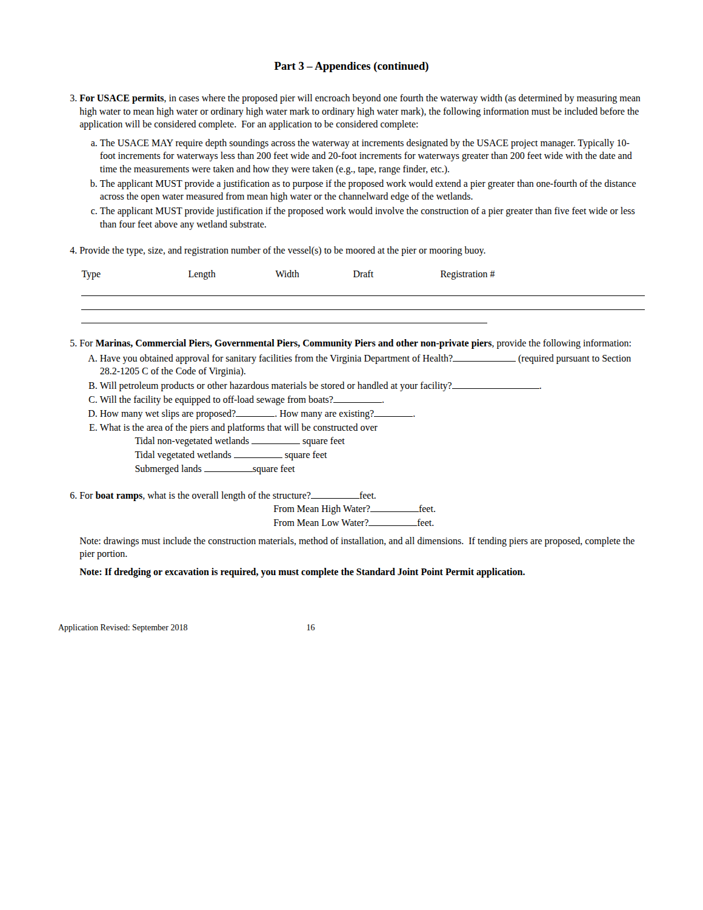Part 3 – Appendices (continued)
For USACE permits, in cases where the proposed pier will encroach beyond one fourth the waterway width (as determined by measuring mean high water to mean high water or ordinary high water mark to ordinary high water mark), the following information must be included before the application will be considered complete. For an application to be considered complete:
The USACE MAY require depth soundings across the waterway at increments designated by the USACE project manager. Typically 10-foot increments for waterways less than 200 feet wide and 20-foot increments for waterways greater than 200 feet wide with the date and time the measurements were taken and how they were taken (e.g., tape, range finder, etc.).
The applicant MUST provide a justification as to purpose if the proposed work would extend a pier greater than one-fourth of the distance across the open water measured from mean high water or the channelward edge of the wetlands.
The applicant MUST provide justification if the proposed work would involve the construction of a pier greater than five feet wide or less than four feet above any wetland substrate.
Provide the type, size, and registration number of the vessel(s) to be moored at the pier or mooring buoy.
Type Length Width Draft Registration #
For Marinas, Commercial Piers, Governmental Piers, Community Piers and other non-private piers, provide the following information:
Have you obtained approval for sanitary facilities from the Virginia Department of Health? (required pursuant to Section 28.2-1205 C of the Code of Virginia).
Will petroleum products or other hazardous materials be stored or handled at your facility? .
Will the facility be equipped to off-load sewage from boats? .
How many wet slips are proposed? . How many are existing? .
What is the area of the piers and platforms that will be constructed over
Tidal non-vegetated wetlands square feet
Tidal vegetated wetlands square feet
Submerged lands square feet
For boat ramps, what is the overall length of the structure? feet.
From Mean High Water? feet.
From Mean Low Water? feet.
Note: drawings must include the construction materials, method of installation, and all dimensions. If tending piers are proposed, complete the pier portion.
Note: If dredging or excavation is required, you must complete the Standard Joint Point Permit application.
Application Revised: September 2018 16